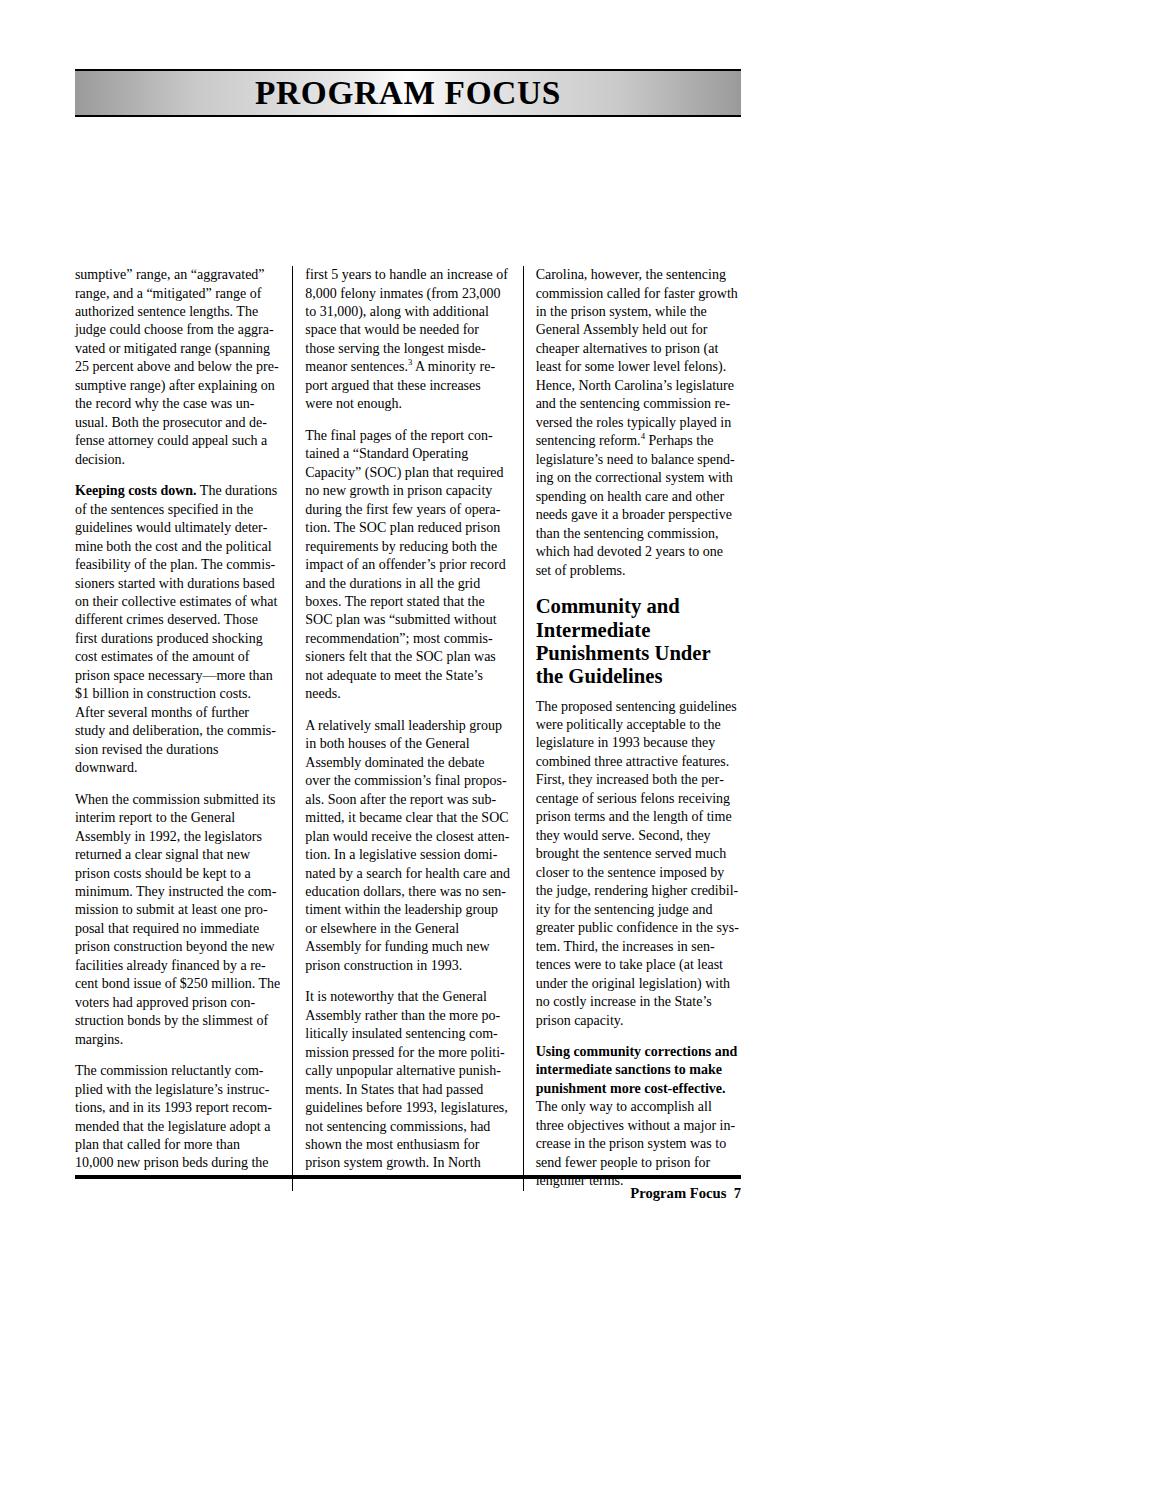Program Focus
sumptive” range, an “aggravated” range, and a “mitigated” range of authorized sentence lengths. The judge could choose from the aggravated or mitigated range (spanning 25 percent above and below the presumptive range) after explaining on the record why the case was unusual. Both the prosecutor and defense attorney could appeal such a decision.
Keeping costs down. The durations of the sentences specified in the guidelines would ultimately determine both the cost and the political feasibility of the plan. The commissioners started with durations based on their collective estimates of what different crimes deserved. Those first durations produced shocking cost estimates of the amount of prison space necessary—more than $1 billion in construction costs. After several months of further study and deliberation, the commission revised the durations downward.
When the commission submitted its interim report to the General Assembly in 1992, the legislators returned a clear signal that new prison costs should be kept to a minimum. They instructed the commission to submit at least one proposal that required no immediate prison construction beyond the new facilities already financed by a recent bond issue of $250 million. The voters had approved prison construction bonds by the slimmest of margins.
The commission reluctantly complied with the legislature’s instructions, and in its 1993 report recommended that the legislature adopt a plan that called for more than 10,000 new prison beds during the first 5 years to handle an increase of 8,000 felony inmates (from 23,000 to 31,000), along with additional space that would be needed for those serving the longest misdemeanor sentences.3 A minority report argued that these increases were not enough.
The final pages of the report contained a “Standard Operating Capacity” (SOC) plan that required no new growth in prison capacity during the first few years of operation. The SOC plan reduced prison requirements by reducing both the impact of an offender’s prior record and the durations in all the grid boxes. The report stated that the SOC plan was “submitted without recommendation”; most commissioners felt that the SOC plan was not adequate to meet the State’s needs.
A relatively small leadership group in both houses of the General Assembly dominated the debate over the commission’s final proposals. Soon after the report was submitted, it became clear that the SOC plan would receive the closest attention. In a legislative session dominated by a search for health care and education dollars, there was no sentiment within the leadership group or elsewhere in the General Assembly for funding much new prison construction in 1993.
It is noteworthy that the General Assembly rather than the more politically insulated sentencing commission pressed for the more politically unpopular alternative punishments. In States that had passed guidelines before 1993, legislatures, not sentencing commissions, had shown the most enthusiasm for prison system growth. In North Carolina, however, the sentencing commission called for faster growth in the prison system, while the General Assembly held out for cheaper alternatives to prison (at least for some lower level felons). Hence, North Carolina’s legislature and the sentencing commission reversed the roles typically played in sentencing reform.4 Perhaps the legislature’s need to balance spending on the correctional system with spending on health care and other needs gave it a broader perspective than the sentencing commission, which had devoted 2 years to one set of problems.
Community and Intermediate Punishments Under the Guidelines
The proposed sentencing guidelines were politically acceptable to the legislature in 1993 because they combined three attractive features. First, they increased both the percentage of serious felons receiving prison terms and the length of time they would serve. Second, they brought the sentence served much closer to the sentence imposed by the judge, rendering higher credibility for the sentencing judge and greater public confidence in the system. Third, the increases in sentences were to take place (at least under the original legislation) with no costly increase in the State’s prison capacity.
Using community corrections and intermediate sanctions to make punishment more cost-effective. The only way to accomplish all three objectives without a major increase in the prison system was to send fewer people to prison for lengthier terms.
Program Focus 7